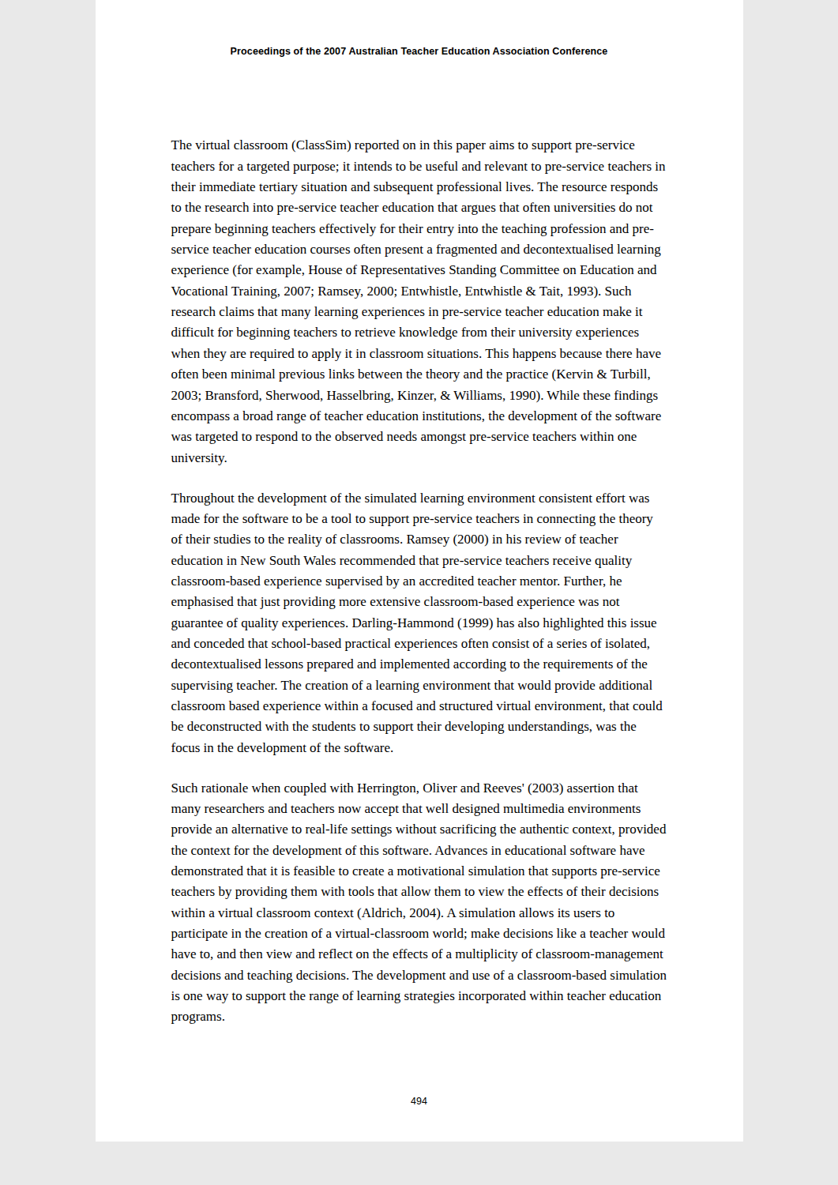Proceedings of the 2007 Australian Teacher Education Association Conference
The virtual classroom (ClassSim) reported on in this paper aims to support pre-service teachers for a targeted purpose; it intends to be useful and relevant to pre-service teachers in their immediate tertiary situation and subsequent professional lives. The resource responds to the research into pre-service teacher education that argues that often universities do not prepare beginning teachers effectively for their entry into the teaching profession and pre-service teacher education courses often present a fragmented and decontextualised learning experience (for example, House of Representatives Standing Committee on Education and Vocational Training, 2007; Ramsey, 2000; Entwhistle, Entwhistle & Tait, 1993). Such research claims that many learning experiences in pre-service teacher education make it difficult for beginning teachers to retrieve knowledge from their university experiences when they are required to apply it in classroom situations. This happens because there have often been minimal previous links between the theory and the practice (Kervin & Turbill, 2003; Bransford, Sherwood, Hasselbring, Kinzer, & Williams, 1990). While these findings encompass a broad range of teacher education institutions, the development of the software was targeted to respond to the observed needs amongst pre-service teachers within one university.
Throughout the development of the simulated learning environment consistent effort was made for the software to be a tool to support pre-service teachers in connecting the theory of their studies to the reality of classrooms. Ramsey (2000) in his review of teacher education in New South Wales recommended that pre-service teachers receive quality classroom-based experience supervised by an accredited teacher mentor. Further, he emphasised that just providing more extensive classroom-based experience was not guarantee of quality experiences. Darling-Hammond (1999) has also highlighted this issue and conceded that school-based practical experiences often consist of a series of isolated, decontextualised lessons prepared and implemented according to the requirements of the supervising teacher. The creation of a learning environment that would provide additional classroom based experience within a focused and structured virtual environment, that could be deconstructed with the students to support their developing understandings, was the focus in the development of the software.
Such rationale when coupled with Herrington, Oliver and Reeves' (2003) assertion that many researchers and teachers now accept that well designed multimedia environments provide an alternative to real-life settings without sacrificing the authentic context, provided the context for the development of this software. Advances in educational software have demonstrated that it is feasible to create a motivational simulation that supports pre-service teachers by providing them with tools that allow them to view the effects of their decisions within a virtual classroom context (Aldrich, 2004). A simulation allows its users to participate in the creation of a virtual-classroom world; make decisions like a teacher would have to, and then view and reflect on the effects of a multiplicity of classroom-management decisions and teaching decisions. The development and use of a classroom-based simulation is one way to support the range of learning strategies incorporated within teacher education programs.
494